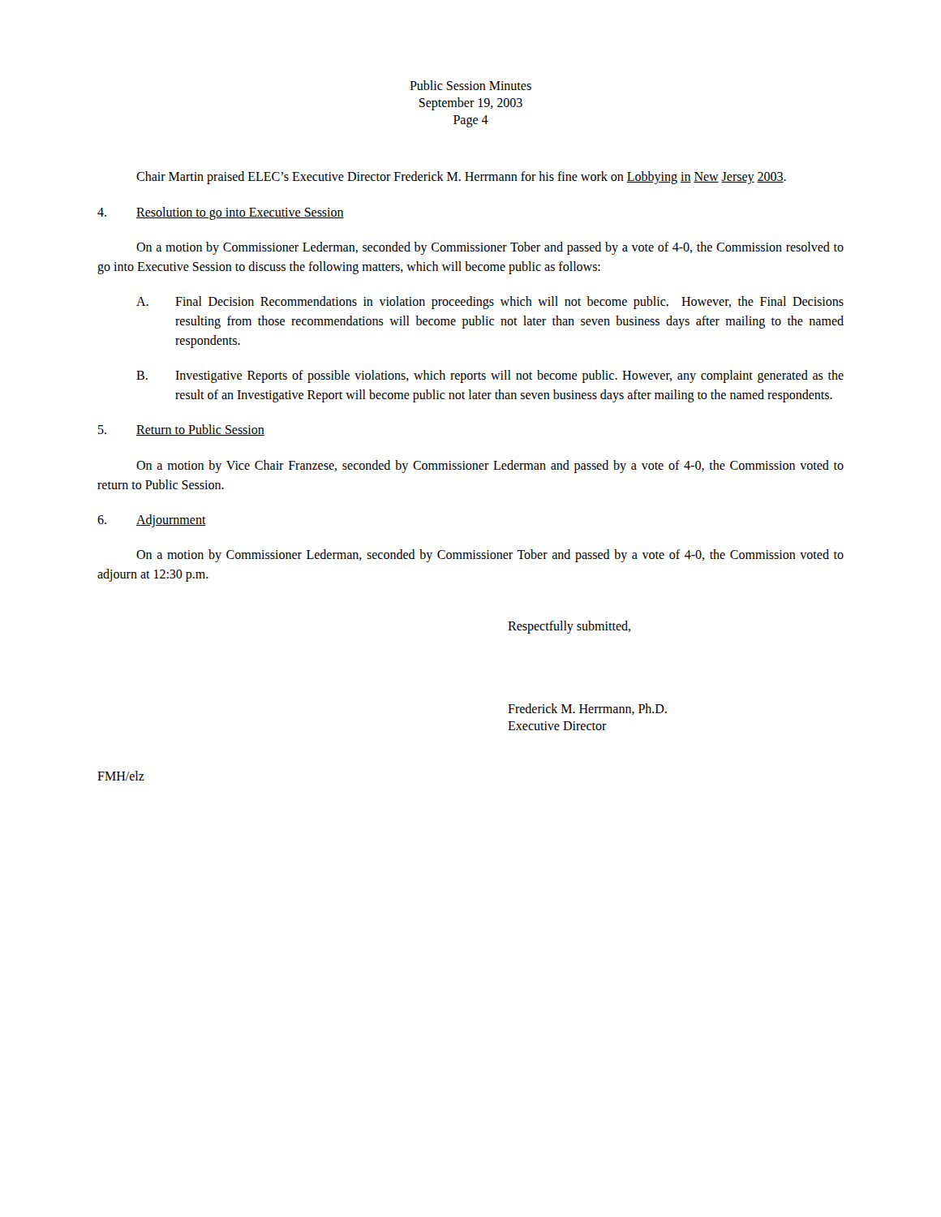Public Session Minutes
September 19, 2003
Page 4
Chair Martin praised ELEC’s Executive Director Frederick M. Herrmann for his fine work on Lobbying in New Jersey 2003.
4. Resolution to go into Executive Session
On a motion by Commissioner Lederman, seconded by Commissioner Tober and passed by a vote of 4-0, the Commission resolved to go into Executive Session to discuss the following matters, which will become public as follows:
A. Final Decision Recommendations in violation proceedings which will not become public. However, the Final Decisions resulting from those recommendations will become public not later than seven business days after mailing to the named respondents.
B. Investigative Reports of possible violations, which reports will not become public. However, any complaint generated as the result of an Investigative Report will become public not later than seven business days after mailing to the named respondents.
5. Return to Public Session
On a motion by Vice Chair Franzese, seconded by Commissioner Lederman and passed by a vote of 4-0, the Commission voted to return to Public Session.
6. Adjournment
On a motion by Commissioner Lederman, seconded by Commissioner Tober and passed by a vote of 4-0, the Commission voted to adjourn at 12:30 p.m.
Respectfully submitted,
Frederick M. Herrmann, Ph.D.
Executive Director
FMH/elz